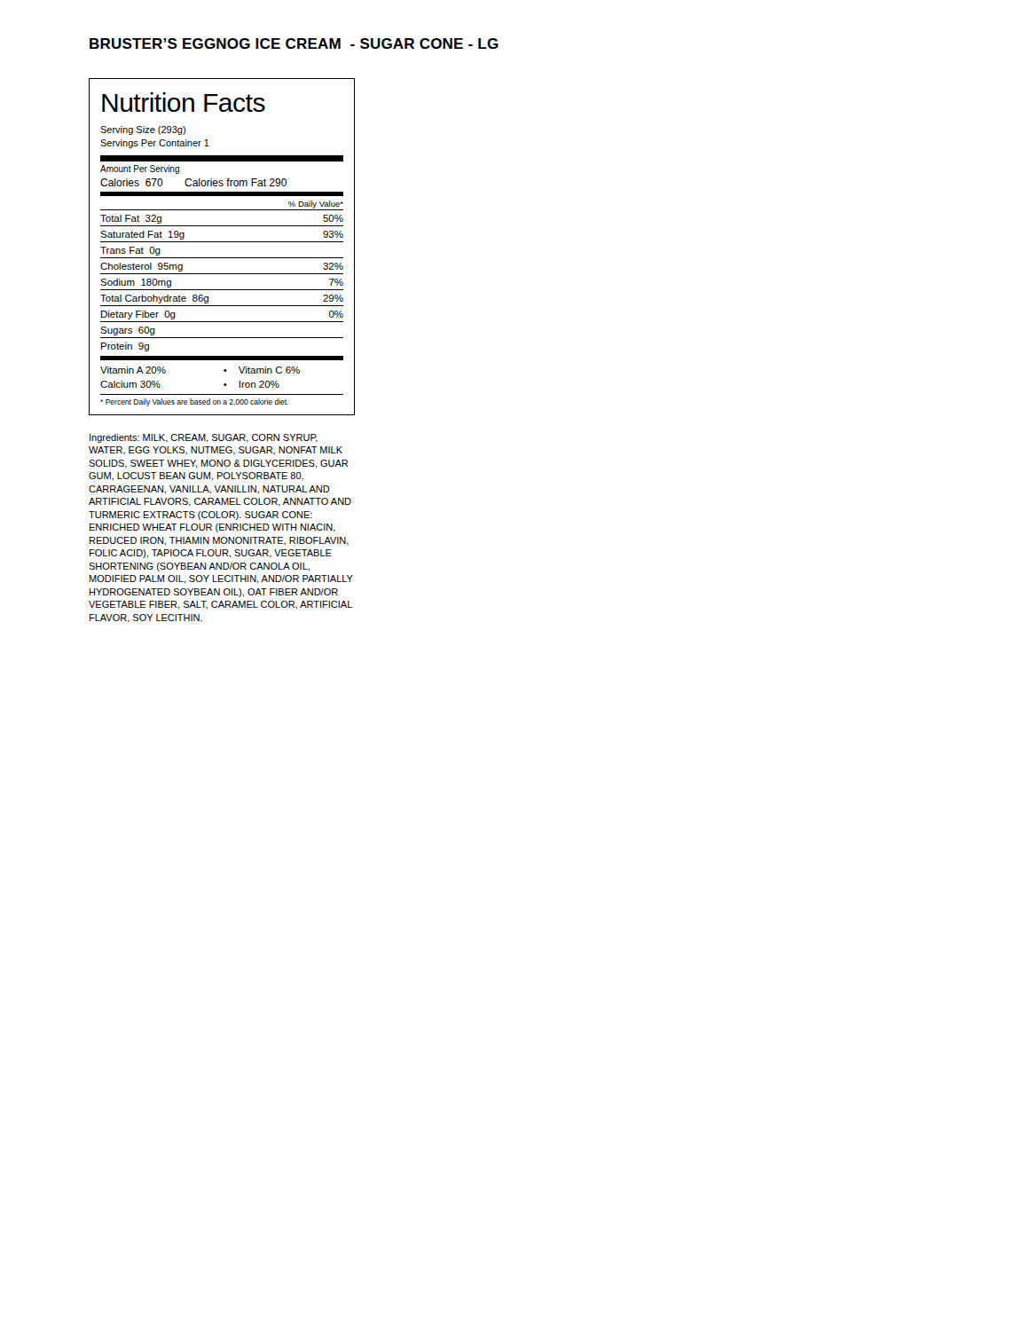BRUSTER’S EGGNOG ICE CREAM - SUGAR CONE - LG
Nutrition Facts
Serving Size (293g)
Servings Per Container 1
Amount Per Serving
Calories 670 Calories from Fat 290
% Daily Value*
| Total Fat 32g | 50% |
| Saturated Fat 19g | 93% |
| Trans Fat 0g | |
| Cholesterol 95mg | 32% |
| Sodium 180mg | 7% |
| Total Carbohydrate 86g | 29% |
| Dietary Fiber 0g | 0% |
| Sugars 60g | |
| Protein 9g | |
| Vitamin A 20% | • | Vitamin C 6% |
| Calcium 30% | • | Iron 20% |
* Percent Daily Values are based on a 2,000 calorie diet.
Ingredients: MILK, CREAM, SUGAR, CORN SYRUP, WATER, EGG YOLKS, NUTMEG, SUGAR, NONFAT MILK SOLIDS, SWEET WHEY, MONO & DIGLYCERIDES, GUAR GUM, LOCUST BEAN GUM, POLYSORBATE 80, CARRAGEENAN, VANILLA, VANILLIN, NATURAL AND ARTIFICIAL FLAVORS, CARAMEL COLOR, ANNATTO AND TURMERIC EXTRACTS (COLOR). SUGAR CONE: ENRICHED WHEAT FLOUR (ENRICHED WITH NIACIN, REDUCED IRON, THIAMIN MONONITRATE, RIBOFLAVIN, FOLIC ACID), TAPIOCA FLOUR, SUGAR, VEGETABLE SHORTENING (SOYBEAN AND/OR CANOLA OIL, MODIFIED PALM OIL, SOY LECITHIN, AND/OR PARTIALLY HYDROGENATED SOYBEAN OIL), OAT FIBER AND/OR VEGETABLE FIBER, SALT, CARAMEL COLOR, ARTIFICIAL FLAVOR, SOY LECITHIN.